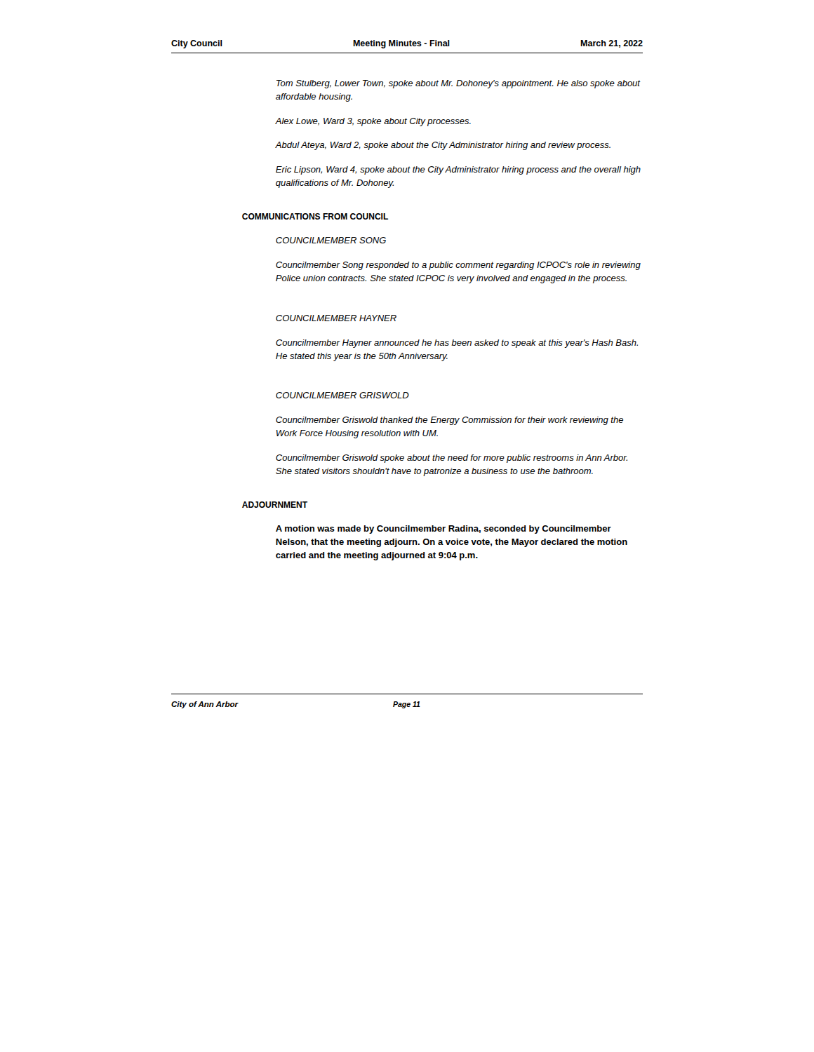City Council
Meeting Minutes - Final
March 21, 2022
Tom Stulberg, Lower Town, spoke about Mr. Dohoney's appointment. He also spoke about affordable housing.
Alex Lowe, Ward 3, spoke about City processes.
Abdul Ateya, Ward 2, spoke about the City Administrator hiring and review process.
Eric Lipson, Ward 4, spoke about the City Administrator hiring process and the overall high qualifications of Mr. Dohoney.
COMMUNICATIONS FROM COUNCIL
COUNCILMEMBER SONG
Councilmember Song responded to a public comment regarding ICPOC's role in reviewing Police union contracts. She stated ICPOC is very involved and engaged in the process.
COUNCILMEMBER HAYNER
Councilmember Hayner announced he has been asked to speak at this year's Hash Bash. He stated this year is the 50th Anniversary.
COUNCILMEMBER GRISWOLD
Councilmember Griswold thanked the Energy Commission for their work reviewing the Work Force Housing resolution with UM.
Councilmember Griswold spoke about the need for more public restrooms in Ann Arbor. She stated visitors shouldn't have to patronize a business to use the bathroom.
ADJOURNMENT
A motion was made by Councilmember Radina, seconded by Councilmember Nelson, that the meeting adjourn. On a voice vote, the Mayor declared the motion carried and the meeting adjourned at 9:04 p.m.
City of Ann Arbor
Page 11